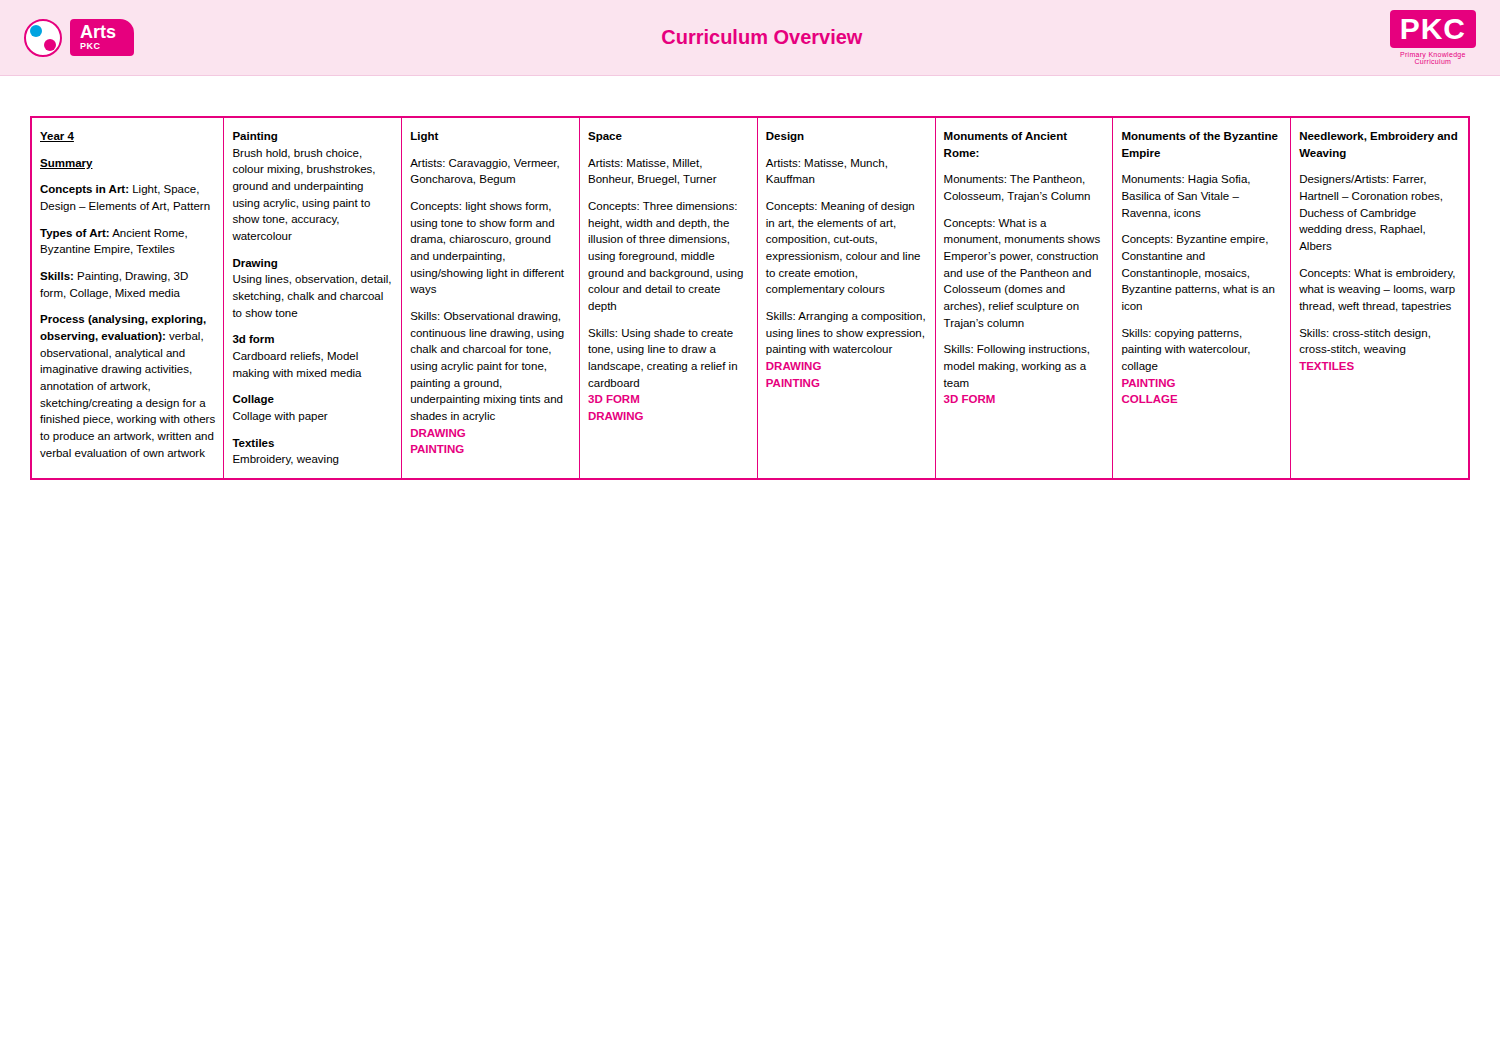ArtsPKC
Curriculum Overview
PKC
Primary Knowledge
Curriculum
| Year 4 Summary Concepts in Art: Light, Space, Design – Elements of Art, Pattern Types of Art: Ancient Rome, Byzantine Empire, Textiles Skills: Painting, Drawing, 3D form, Collage, Mixed media Process (analysing, exploring, observing, evaluation): verbal, observational, analytical and imaginative drawing activities, annotation of artwork, sketching/creating a design for a finished piece, working with others to produce an artwork, written and verbal evaluation of own artwork | Painting Brush hold, brush choice, colour mixing, brushstrokes, ground and underpainting using acrylic, using paint to show tone, accuracy, watercolour Drawing Using lines, observation, detail, sketching, chalk and charcoal to show tone 3d form Cardboard reliefs, Model making with mixed media Collage Collage with paper Textiles Embroidery, weaving | Light Artists: Caravaggio, Vermeer, Goncharova, Begum Concepts: light shows form, using tone to show form and drama, chiaroscuro, ground and underpainting, using/showing light in different ways Skills: Observational drawing, continuous line drawing, using chalk and charcoal for tone, using acrylic paint for tone, painting a ground, underpainting mixing tints and shades in acrylic DRAWING PAINTING | Space Artists: Matisse, Millet, Bonheur, Bruegel, Turner Concepts: Three dimensions: height, width and depth, the illusion of three dimensions, using foreground, middle ground and background, using colour and detail to create depth Skills: Using shade to create tone, using line to draw a landscape, creating a relief in cardboard 3D FORM DRAWING | Design Artists: Matisse, Munch, Kauffman Concepts: Meaning of design in art, the elements of art, composition, cut-outs, expressionism, colour and line to create emotion, complementary colours Skills: Arranging a composition, using lines to show expression, painting with watercolour DRAWING PAINTING | Monuments of Ancient Rome: Monuments: The Pantheon, Colosseum, Trajan’s Column Concepts: What is a monument, monuments shows Emperor’s power, construction and use of the Pantheon and Colosseum (domes and arches), relief sculpture on Trajan’s column Skills: Following instructions, model making, working as a team 3D FORM | Monuments of the Byzantine Empire Monuments: Hagia Sofia, Basilica of San Vitale – Ravenna, icons Concepts: Byzantine empire, Constantine and Constantinople, mosaics, Byzantine patterns, what is an icon Skills: copying patterns, painting with watercolour, collage PAINTING COLLAGE | Needlework, Embroidery and Weaving Designers/Artists: Farrer, Hartnell – Coronation robes, Duchess of Cambridge wedding dress, Raphael, Albers Concepts: What is embroidery, what is weaving – looms, warp thread, weft thread, tapestries Skills: cross-stitch design, cross-stitch, weaving TEXTILES |